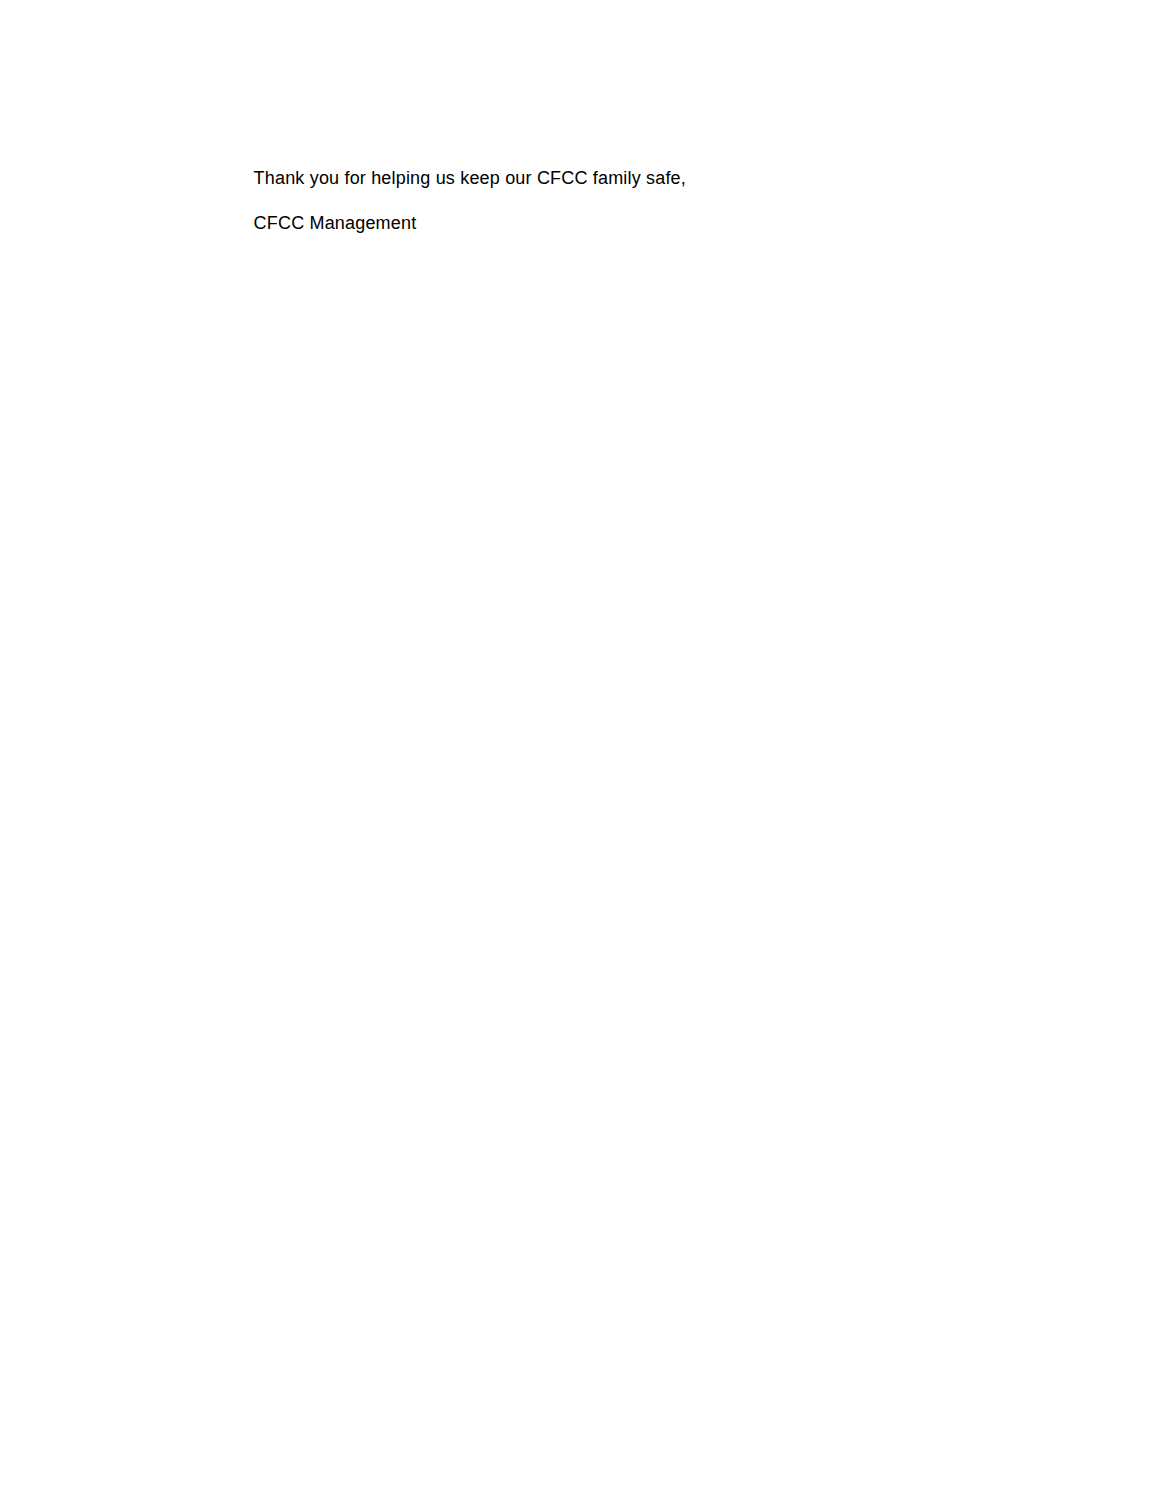Thank you for helping us keep our CFCC family safe,
CFCC Management